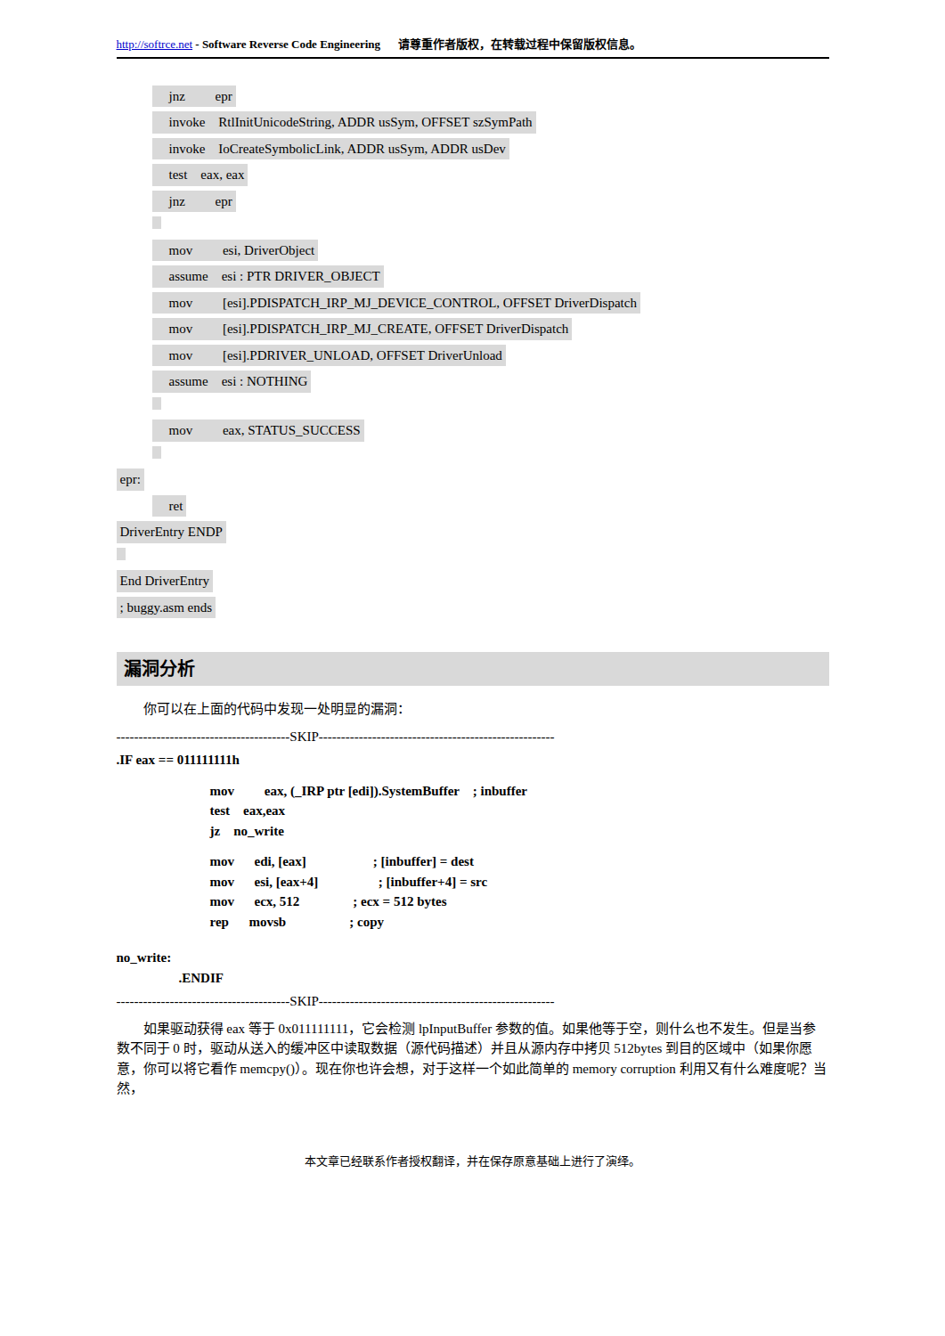http://softrce.net - Software Reverse Code Engineering 请尊重作者版权，在转载过程中保留版权信息。
jnz epr
invoke RtlInitUnicodeString, ADDR usSym, OFFSET szSymPath
invoke IoCreateSymbolicLink, ADDR usSym, ADDR usDev
test eax, eax
jnz epr
mov esi, DriverObject
assume esi : PTR DRIVER_OBJECT
mov [esi].PDISPATCH_IRP_MJ_DEVICE_CONTROL, OFFSET DriverDispatch
mov [esi].PDISPATCH_IRP_MJ_CREATE, OFFSET DriverDispatch
mov [esi].PDRIVER_UNLOAD, OFFSET DriverUnload
assume esi : NOTHING
mov eax, STATUS_SUCCESS
epr:
ret
DriverEntry ENDP
End DriverEntry
; buggy.asm ends
漏洞分析
你可以在上面的代码中发现一处明显的漏洞：
---------------------------------------SKIP-----------------------------------------------------
.IF eax == 011111111h
mov eax, (_IRP ptr [edi]).SystemBuffer ; inbuffer
test eax,eax
jz no_write
mov edi, [eax] ; [inbuffer] = dest
mov esi, [eax+4] ; [inbuffer+4] = src
mov ecx, 512 ; ecx = 512 bytes
rep movsb ; copy
no_write:
.ENDIF
---------------------------------------SKIP-----------------------------------------------------
如果驱动获得 eax 等于 0x011111111，它会检测 lpInputBuffer 参数的值。如果他等于空，则什么也不发生。但是当参数不同于 0 时，驱动从送入的缓冲区中读取数据（源代码描述）并且从源内存中拷贝 512bytes 到目的区域中（如果你愿意，你可以将它看作 memcpy()）。现在你也许会想，对于这样一个如此简单的 memory corruption 利用又有什么难度呢？当然，
本文章已经联系作者授权翻译，并在保存原意基础上进行了演绎。